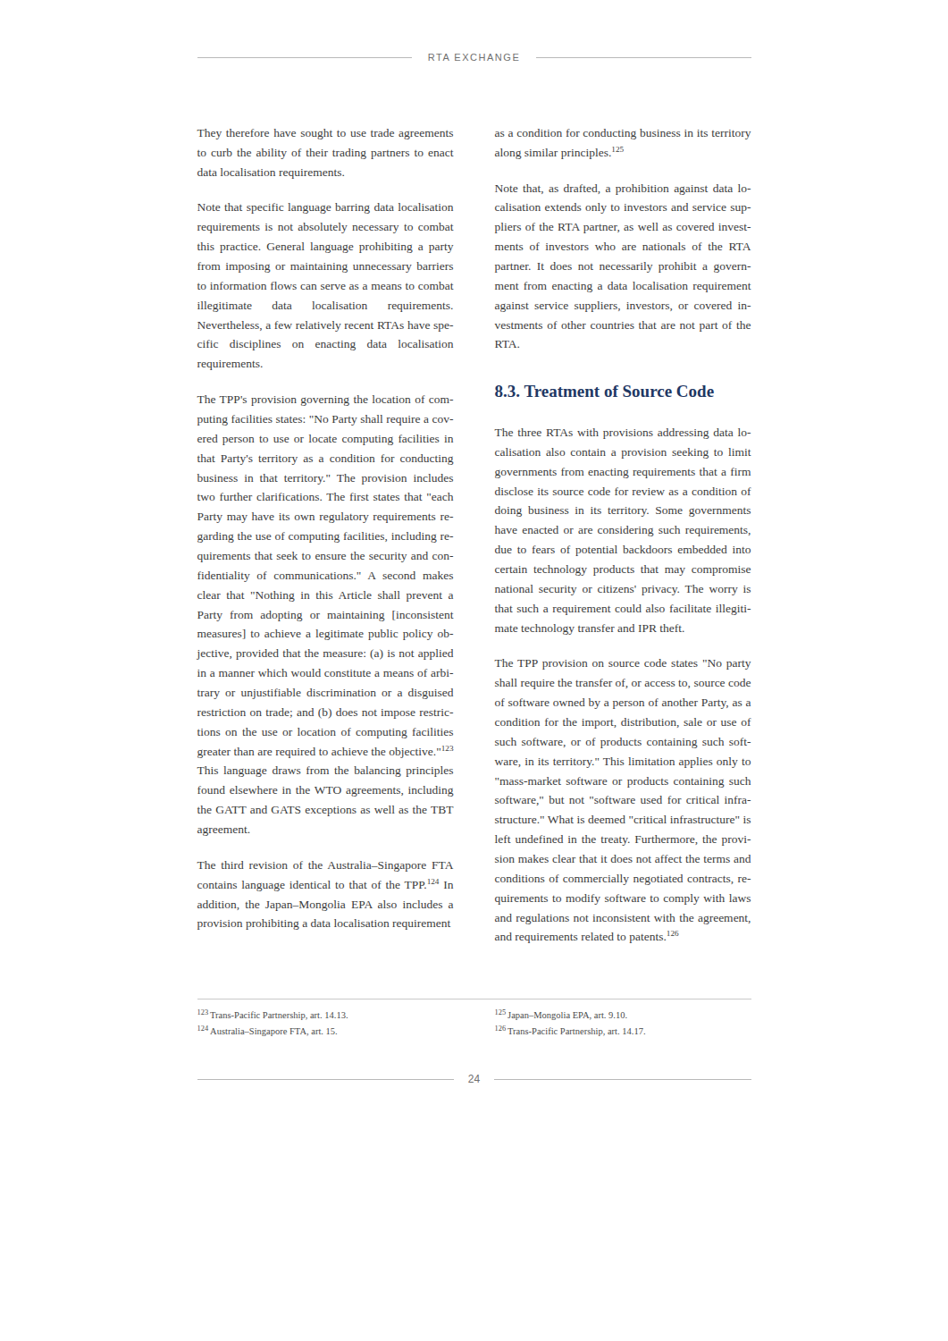RTA Exchange
They therefore have sought to use trade agreements to curb the ability of their trading partners to enact data localisation requirements.
Note that specific language barring data localisation requirements is not absolutely necessary to combat this practice. General language prohibiting a party from imposing or maintaining unnecessary barriers to information flows can serve as a means to combat illegitimate data localisation requirements. Nevertheless, a few relatively recent RTAs have specific disciplines on enacting data localisation requirements.
The TPP's provision governing the location of computing facilities states: "No Party shall require a covered person to use or locate computing facilities in that Party's territory as a condition for conducting business in that territory." The provision includes two further clarifications. The first states that "each Party may have its own regulatory requirements regarding the use of computing facilities, including requirements that seek to ensure the security and confidentiality of communications." A second makes clear that "Nothing in this Article shall prevent a Party from adopting or maintaining [inconsistent measures] to achieve a legitimate public policy objective, provided that the measure: (a) is not applied in a manner which would constitute a means of arbitrary or unjustifiable discrimination or a disguised restriction on trade; and (b) does not impose restrictions on the use or location of computing facilities greater than are required to achieve the objective."123 This language draws from the balancing principles found elsewhere in the WTO agreements, including the GATT and GATS exceptions as well as the TBT agreement.
The third revision of the Australia–Singapore FTA contains language identical to that of the TPP.124 In addition, the Japan–Mongolia EPA also includes a provision prohibiting a data localisation requirement
as a condition for conducting business in its territory along similar principles.125
Note that, as drafted, a prohibition against data localisation extends only to investors and service suppliers of the RTA partner, as well as covered investments of investors who are nationals of the RTA partner. It does not necessarily prohibit a government from enacting a data localisation requirement against service suppliers, investors, or covered investments of other countries that are not part of the RTA.
8.3. Treatment of Source Code
The three RTAs with provisions addressing data localisation also contain a provision seeking to limit governments from enacting requirements that a firm disclose its source code for review as a condition of doing business in its territory. Some governments have enacted or are considering such requirements, due to fears of potential backdoors embedded into certain technology products that may compromise national security or citizens' privacy. The worry is that such a requirement could also facilitate illegitimate technology transfer and IPR theft.
The TPP provision on source code states "No party shall require the transfer of, or access to, source code of software owned by a person of another Party, as a condition for the import, distribution, sale or use of such software, or of products containing such software, in its territory." This limitation applies only to "mass-market software or products containing such software," but not "software used for critical infrastructure." What is deemed "critical infrastructure" is left undefined in the treaty. Furthermore, the provision makes clear that it does not affect the terms and conditions of commercially negotiated contracts, requirements to modify software to comply with laws and regulations not inconsistent with the agreement, and requirements related to patents.126
123Trans-Pacific Partnership, art. 14.13.
124Australia–Singapore FTA, art. 15.
125Japan–Mongolia EPA, art. 9.10.
126Trans-Pacific Partnership, art. 14.17.
24